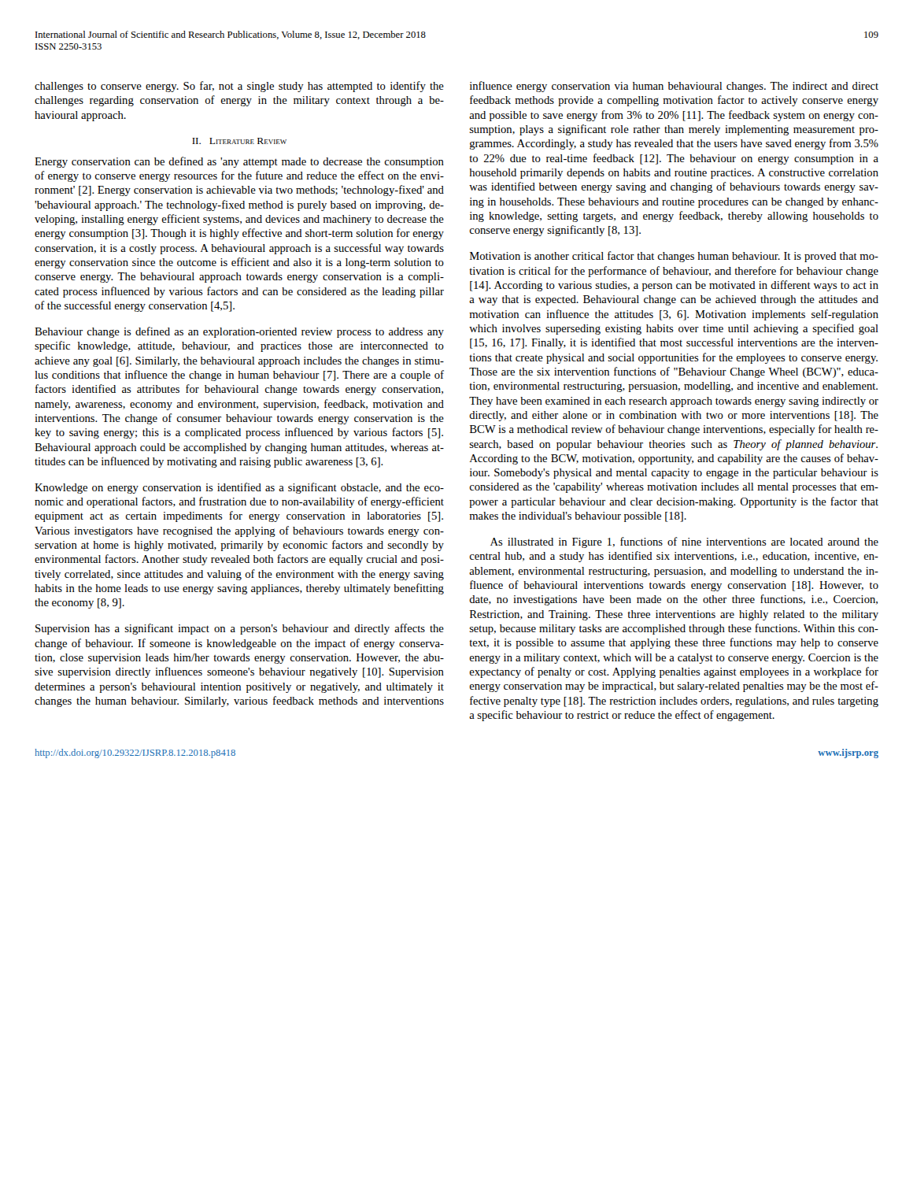International Journal of Scientific and Research Publications, Volume 8, Issue 12, December 2018
ISSN 2250-3153
109
challenges to conserve energy. So far, not a single study has attempted to identify the challenges regarding conservation of energy in the military context through a behavioural approach.
II. Literature Review
Energy conservation can be defined as 'any attempt made to decrease the consumption of energy to conserve energy resources for the future and reduce the effect on the environment' [2]. Energy conservation is achievable via two methods; 'technology-fixed' and 'behavioural approach.' The technology-fixed method is purely based on improving, developing, installing energy efficient systems, and devices and machinery to decrease the energy consumption [3]. Though it is highly effective and short-term solution for energy conservation, it is a costly process. A behavioural approach is a successful way towards energy conservation since the outcome is efficient and also it is a long-term solution to conserve energy. The behavioural approach towards energy conservation is a complicated process influenced by various factors and can be considered as the leading pillar of the successful energy conservation [4,5].
Behaviour change is defined as an exploration-oriented review process to address any specific knowledge, attitude, behaviour, and practices those are interconnected to achieve any goal [6]. Similarly, the behavioural approach includes the changes in stimulus conditions that influence the change in human behaviour [7]. There are a couple of factors identified as attributes for behavioural change towards energy conservation, namely, awareness, economy and environment, supervision, feedback, motivation and interventions. The change of consumer behaviour towards energy conservation is the key to saving energy; this is a complicated process influenced by various factors [5]. Behavioural approach could be accomplished by changing human attitudes, whereas attitudes can be influenced by motivating and raising public awareness [3, 6].
Knowledge on energy conservation is identified as a significant obstacle, and the economic and operational factors, and frustration due to non-availability of energy-efficient equipment act as certain impediments for energy conservation in laboratories [5]. Various investigators have recognised the applying of behaviours towards energy conservation at home is highly motivated, primarily by economic factors and secondly by environmental factors. Another study revealed both factors are equally crucial and positively correlated, since attitudes and valuing of the environment with the energy saving habits in the home leads to use energy saving appliances, thereby ultimately benefitting the economy [8, 9].
Supervision has a significant impact on a person's behaviour and directly affects the change of behaviour. If someone is knowledgeable on the impact of energy conservation, close supervision leads him/her towards energy conservation. However, the abusive supervision directly influences someone's behaviour negatively [10]. Supervision determines a person's behavioural intention positively or negatively, and ultimately it changes the human behaviour. Similarly, various feedback methods and interventions influence energy conservation via human behavioural changes. The indirect and direct feedback methods provide a compelling motivation factor to actively conserve energy and possible to save energy from 3% to 20% [11]. The feedback system on energy consumption, plays a significant role rather than merely implementing measurement programmes. Accordingly, a study has revealed that the users have saved energy from 3.5% to 22% due to real-time feedback [12]. The behaviour on energy consumption in a household primarily depends on habits and routine practices. A constructive correlation was identified between energy saving and changing of behaviours towards energy saving in households. These behaviours and routine procedures can be changed by enhancing knowledge, setting targets, and energy feedback, thereby allowing households to conserve energy significantly [8, 13].
Motivation is another critical factor that changes human behaviour. It is proved that motivation is critical for the performance of behaviour, and therefore for behaviour change [14]. According to various studies, a person can be motivated in different ways to act in a way that is expected. Behavioural change can be achieved through the attitudes and motivation can influence the attitudes [3, 6]. Motivation implements self-regulation which involves superseding existing habits over time until achieving a specified goal [15, 16, 17]. Finally, it is identified that most successful interventions are the interventions that create physical and social opportunities for the employees to conserve energy. Those are the six intervention functions of "Behaviour Change Wheel (BCW)", education, environmental restructuring, persuasion, modelling, and incentive and enablement. They have been examined in each research approach towards energy saving indirectly or directly, and either alone or in combination with two or more interventions [18]. The BCW is a methodical review of behaviour change interventions, especially for health research, based on popular behaviour theories such as Theory of planned behaviour. According to the BCW, motivation, opportunity, and capability are the causes of behaviour. Somebody's physical and mental capacity to engage in the particular behaviour is considered as the 'capability' whereas motivation includes all mental processes that empower a particular behaviour and clear decision-making. Opportunity is the factor that makes the individual's behaviour possible [18].
As illustrated in Figure 1, functions of nine interventions are located around the central hub, and a study has identified six interventions, i.e., education, incentive, enablement, environmental restructuring, persuasion, and modelling to understand the influence of behavioural interventions towards energy conservation [18]. However, to date, no investigations have been made on the other three functions, i.e., Coercion, Restriction, and Training. These three interventions are highly related to the military setup, because military tasks are accomplished through these functions. Within this context, it is possible to assume that applying these three functions may help to conserve energy in a military context, which will be a catalyst to conserve energy. Coercion is the expectancy of penalty or cost. Applying penalties against employees in a workplace for energy conservation may be impractical, but salary-related penalties may be the most effective penalty type [18]. The restriction includes orders, regulations, and rules targeting a specific behaviour to restrict or reduce the effect of engagement.
http://dx.doi.org/10.29322/IJSRP.8.12.2018.p8418
www.ijsrp.org